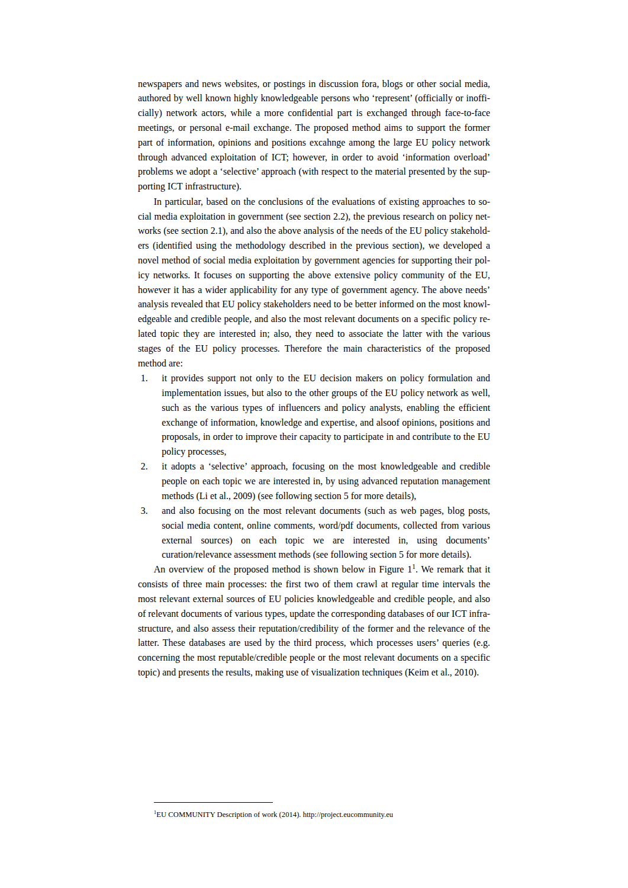newspapers and news websites, or postings in discussion fora, blogs or other social media, authored by well known highly knowledgeable persons who ‘represent’ (officially or inofficially) network actors, while a more confidential part is exchanged through face-to-face meetings, or personal e-mail exchange. The proposed method aims to support the former part of information, opinions and positions excahnge among the large EU policy network through advanced exploitation of ICT; however, in order to avoid ‘information overload’ problems we adopt a ‘selective’ approach (with respect to the material presented by the supporting ICT infrastructure).
In particular, based on the conclusions of the evaluations of existing approaches to social media exploitation in government (see section 2.2), the previous research on policy networks (see section 2.1), and also the above analysis of the needs of the EU policy stakeholders (identified using the methodology described in the previous section), we developed a novel method of social media exploitation by government agencies for supporting their policy networks. It focuses on supporting the above extensive policy community of the EU, however it has a wider applicability for any type of government agency. The above needs’ analysis revealed that EU policy stakeholders need to be better informed on the most knowledgeable and credible people, and also the most relevant documents on a specific policy related topic they are interested in; also, they need to associate the latter with the various stages of the EU policy processes. Therefore the main characteristics of the proposed method are:
it provides support not only to the EU decision makers on policy formulation and implementation issues, but also to the other groups of the EU policy network as well, such as the various types of influencers and policy analysts, enabling the efficient exchange of information, knowledge and expertise, and alsoof opinions, positions and proposals, in order to improve their capacity to participate in and contribute to the EU policy processes,
it adopts a ‘selective’ approach, focusing on the most knowledgeable and credible people on each topic we are interested in, by using advanced reputation management methods (Li et al., 2009) (see following section 5 for more details),
and also focusing on the most relevant documents (such as web pages, blog posts, social media content, online comments, word/pdf documents, collected from various external sources) on each topic we are interested in, using documents’ curation/relevance assessment methods (see following section 5 for more details).
An overview of the proposed method is shown below in Figure 11. We remark that it consists of three main processes: the first two of them crawl at regular time intervals the most relevant external sources of EU policies knowledgeable and credible people, and also of relevant documents of various types, update the corresponding databases of our ICT infrastructure, and also assess their reputation/credibility of the former and the relevance of the latter. These databases are used by the third process, which processes users’ queries (e.g. concerning the most reputable/credible people or the most relevant documents on a specific topic) and presents the results, making use of visualization techniques (Keim et al., 2010).
1EU COMMUNITY Description of work (2014). http://project.eucommunity.eu